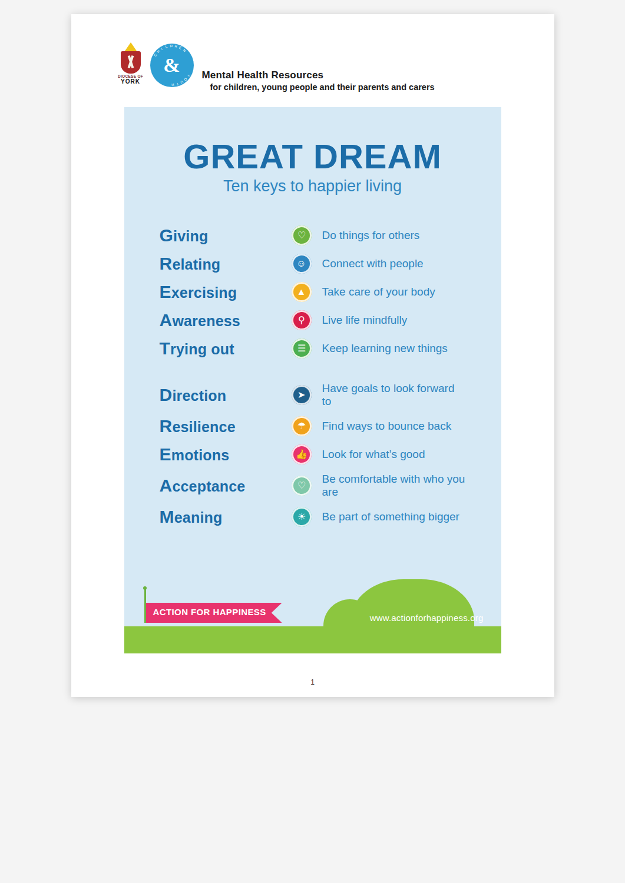DIOCESE OFYORK
C H I L D R E N Y O U T H
&
Mental Health Resources
for children, young people and their parents and carers
GREAT DREAM
Ten keys to happier living
| Giving | ♡ | Do things for others |
| Relating | ☺ | Connect with people |
| Exercising | ▲ | Take care of your body |
| Awareness | ⚲ | Live life mindfully |
| Trying out | ☰ | Keep learning new things |
| Direction | ➤ | Have goals to look forward to |
| Resilience | ☂ | Find ways to bounce back |
| Emotions | 👍 | Look for what’s good |
| Acceptance | ♡ | Be comfortable with who you are |
| Meaning | ☀ | Be part of something bigger |
Action for Happiness
www.actionforhappiness.org
1